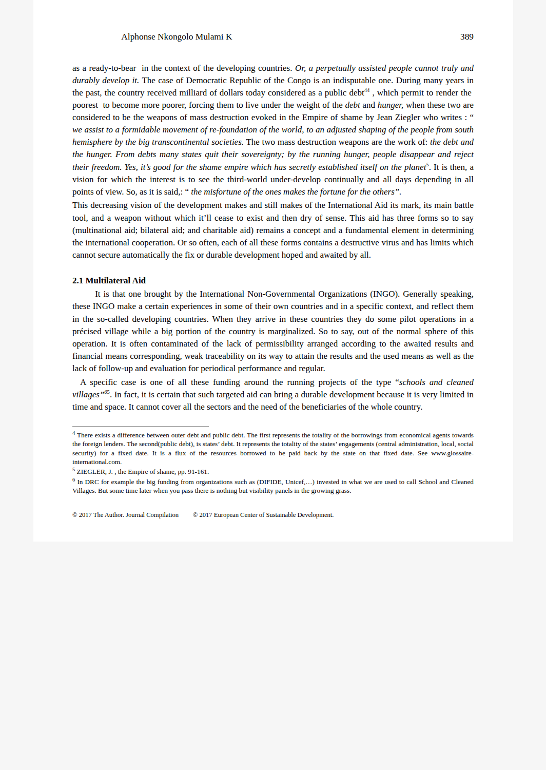Alphonse Nkongolo Mulami K 389
as a ready-to-bear in the context of the developing countries. Or, a perpetually assisted people cannot truly and durably develop it. The case of Democratic Republic of the Congo is an indisputable one. During many years in the past, the country received milliard of dollars today considered as a public debt44 , which permit to render the poorest to become more poorer, forcing them to live under the weight of the debt and hunger, when these two are considered to be the weapons of mass destruction evoked in the Empire of shame by Jean Ziegler who writes : “ we assist to a formidable movement of re-foundation of the world, to an adjusted shaping of the people from south hemisphere by the big transcontinental societies. The two mass destruction weapons are the work of: the debt and the hunger. From debts many states quit their sovereignty; by the running hunger, people disappear and reject their freedom. Yes, it’s good for the shame empire which has secretly established itself on the planet5. It is then, a vision for which the interest is to see the third-world under-develop continually and all days depending in all points of view. So, as it is said,: “ the misfortune of the ones makes the fortune for the others”.
This decreasing vision of the development makes and still makes of the International Aid its mark, its main battle tool, and a weapon without which it’ll cease to exist and then dry of sense. This aid has three forms so to say (multinational aid; bilateral aid; and charitable aid) remains a concept and a fundamental element in determining the international cooperation. Or so often, each of all these forms contains a destructive virus and has limits which cannot secure automatically the fix or durable development hoped and awaited by all.
2.1 Multilateral Aid
It is that one brought by the International Non-Governmental Organizations (INGO). Generally speaking, these INGO make a certain experiences in some of their own countries and in a specific context, and reflect them in the so-called developing countries. When they arrive in these countries they do some pilot operations in a précised village while a big portion of the country is marginalized. So to say, out of the normal sphere of this operation. It is often contaminated of the lack of permissibility arranged according to the awaited results and financial means corresponding, weak traceability on its way to attain the results and the used means as well as the lack of follow-up and evaluation for periodical performance and regular.
A specific case is one of all these funding around the running projects of the type “schools and cleaned villages”65. In fact, it is certain that such targeted aid can bring a durable development because it is very limited in time and space. It cannot cover all the sectors and the need of the beneficiaries of the whole country.
4 There exists a difference between outer debt and public debt. The first represents the totality of the borrowings from economical agents towards the foreign lenders. The second(public debt), is states’ debt. It represents the totality of the states’ engagements (central administration, local, social security) for a fixed date. It is a flux of the resources borrowed to be paid back by the state on that fixed date. See www.glossaire-international.com.
5 ZIEGLER, J. , the Empire of shame, pp. 91-161.
6 In DRC for example the big funding from organizations such as (DIFIDE, Unicef,…) invested in what we are used to call School and Cleaned Villages. But some time later when you pass there is nothing but visibility panels in the growing grass.
© 2017 The Author. Journal Compilation © 2017 European Center of Sustainable Development.